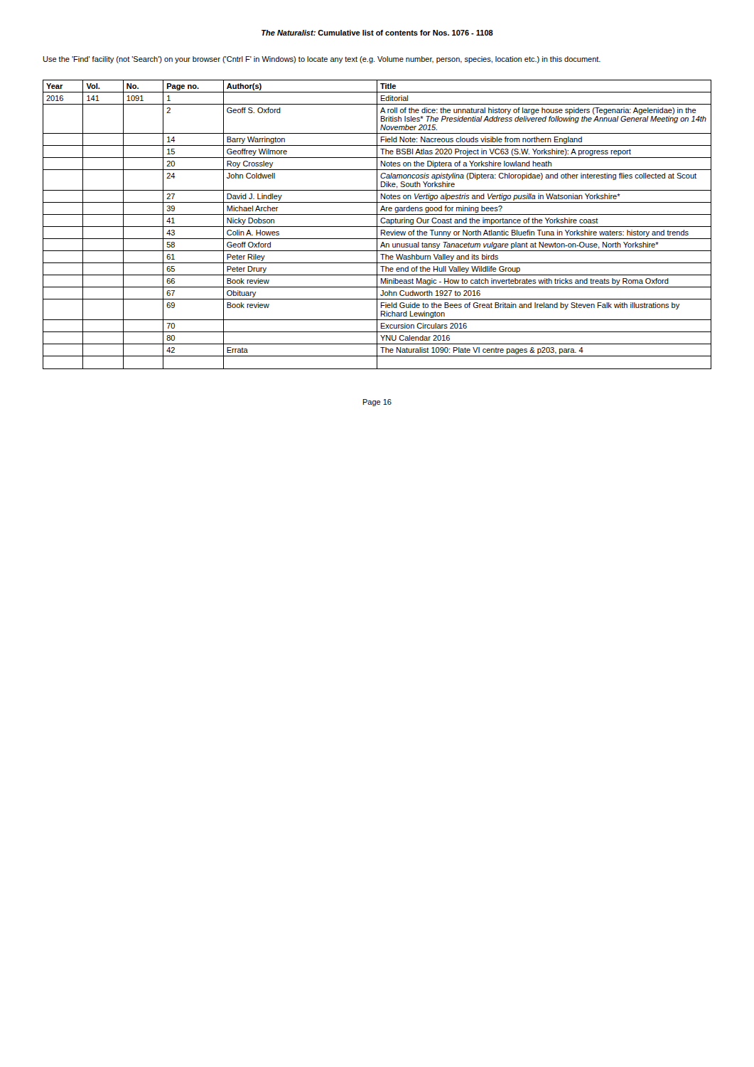The Naturalist: Cumulative list of contents for Nos. 1076 - 1108
Use the 'Find' facility (not 'Search') on your browser ('Cntrl F' in Windows) to locate any text (e.g. Volume number, person, species, location etc.) in this document.
| Year | Vol. | No. | Page no. | Author(s) | Title |
| --- | --- | --- | --- | --- | --- |
| 2016 | 141 | 1091 | 1 | | Editorial |
| | | | 2 | Geoff S. Oxford | A roll of the dice: the unnatural history of large house spiders (Tegenaria: Agelenidae) in the British Isles* The Presidential Address delivered following the Annual General Meeting on 14th November 2015. |
| | | | 14 | Barry Warrington | Field Note: Nacreous clouds visible from northern England |
| | | | 15 | Geoffrey Wilmore | The BSBI Atlas 2020 Project in VC63 (S.W. Yorkshire): A progress report |
| | | | 20 | Roy Crossley | Notes on the Diptera of a Yorkshire lowland heath |
| | | | 24 | John Coldwell | Calamoncosis apistylina (Diptera: Chloropidae) and other interesting flies collected at Scout Dike, South Yorkshire |
| | | | 27 | David J. Lindley | Notes on Vertigo alpestris and Vertigo pusilla in Watsonian Yorkshire* |
| | | | 39 | Michael Archer | Are gardens good for mining bees? |
| | | | 41 | Nicky Dobson | Capturing Our Coast and the importance of the Yorkshire coast |
| | | | 43 | Colin A. Howes | Review of the Tunny or North Atlantic Bluefin Tuna in Yorkshire waters: history and trends |
| | | | 58 | Geoff Oxford | An unusual tansy Tanacetum vulgare plant at Newton-on-Ouse, North Yorkshire* |
| | | | 61 | Peter Riley | The Washburn Valley and its birds |
| | | | 65 | Peter Drury | The end of the Hull Valley Wildlife Group |
| | | | 66 | Book review | Minibeast Magic - How to catch invertebrates with tricks and treats by Roma Oxford |
| | | | 67 | Obituary | John Cudworth 1927 to 2016 |
| | | | 69 | Book review | Field Guide to the Bees of Great Britain and Ireland by Steven Falk with illustrations by Richard Lewington |
| | | | 70 | | Excursion Circulars 2016 |
| | | | 80 | | YNU Calendar 2016 |
| | | | 42 | Errata | The Naturalist 1090: Plate VI centre pages & p203, para. 4 |
Page 16